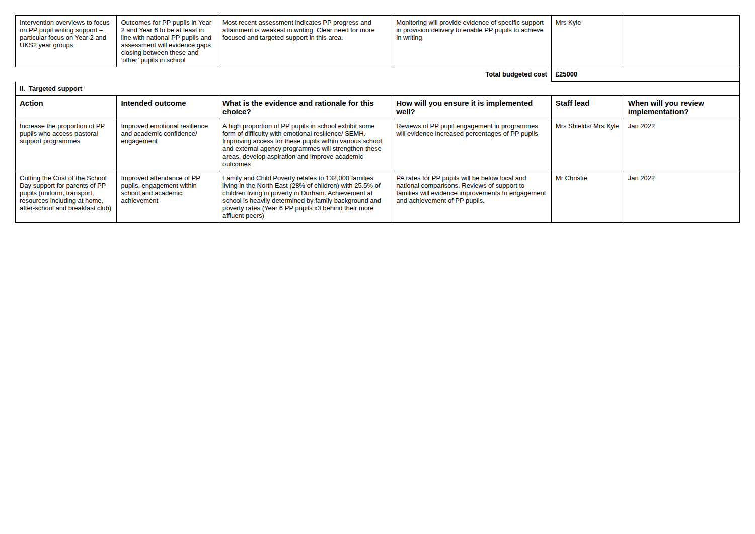| Intervention overviews to focus on PP pupil writing support – particular focus on Year 2 and UKS2 year groups | Outcomes for PP pupils in Year 2 and Year 6 to be at least in line with national PP pupils and assessment will evidence gaps closing between these and ‘other’ pupils in school | Most recent assessment indicates PP progress and attainment is weakest in writing. Clear need for more focused and targeted support in this area. | Monitoring will provide evidence of specific support in provision delivery to enable PP pupils to achieve in writing | Mrs Kyle | |
| Total budgeted cost | £25000 |
| ii. Targeted support |
| Action | Intended outcome | What is the evidence and rationale for this choice? | How will you ensure it is implemented well? | Staff lead | When will you review implementation? |
| Increase the proportion of PP pupils who access pastoral support programmes | Improved emotional resilience and academic confidence/ engagement | A high proportion of PP pupils in school exhibit some form of difficulty with emotional resilience/ SEMH. Improving access for these pupils within various school and external agency programmes will strengthen these areas, develop aspiration and improve academic outcomes | Reviews of PP pupil engagement in programmes will evidence increased percentages of PP pupils | Mrs Shields/ Mrs Kyle | Jan 2022 |
| Cutting the Cost of the School Day support for parents of PP pupils (uniform, transport, resources including at home, after-school and breakfast club) | Improved attendance of PP pupils, engagement within school and academic achievement | Family and Child Poverty relates to 132,000 families living in the North East (28% of children) with 25.5% of children living in poverty in Durham. Achievement at school is heavily determined by family background and poverty rates (Year 6 PP pupils x3 behind their more affluent peers) | PA rates for PP pupils will be below local and national comparisons. Reviews of support to families will evidence improvements to engagement and achievement of PP pupils. | Mr Christie | Jan 2022 |